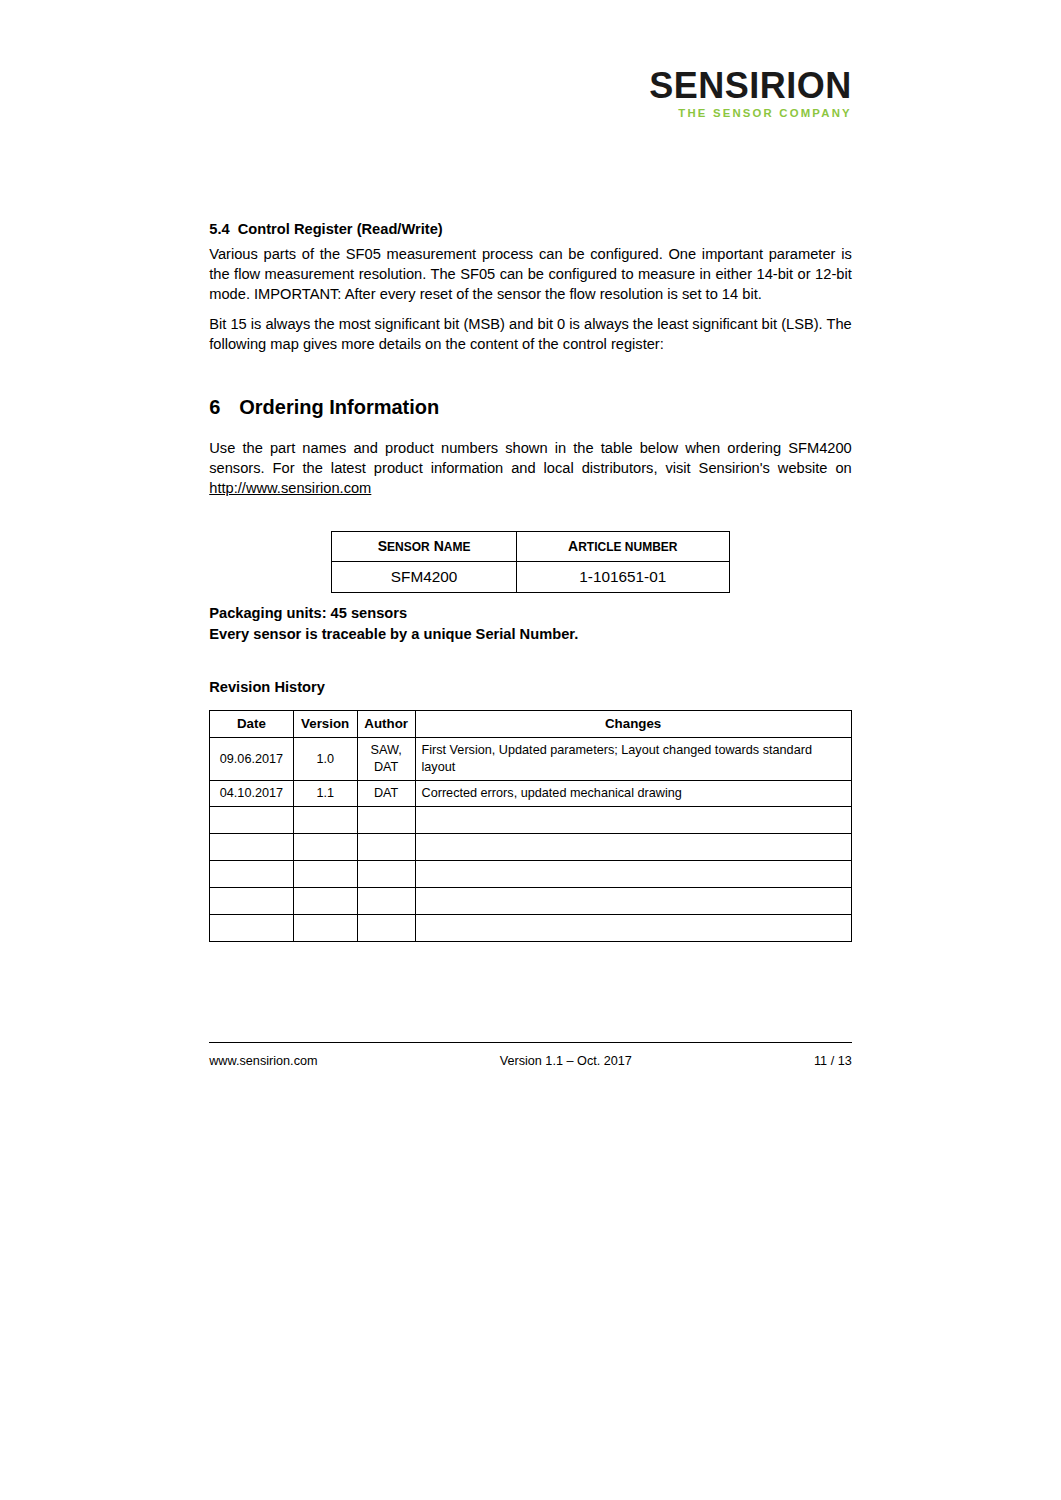SENSIRION
THE SENSOR COMPANY
5.4 Control Register (Read/Write)
Various parts of the SF05 measurement process can be configured. One important parameter is the flow measurement resolution. The SF05 can be configured to measure in either 14-bit or 12-bit mode. IMPORTANT: After every reset of the sensor the flow resolution is set to 14 bit.
Bit 15 is always the most significant bit (MSB) and bit 0 is always the least significant bit (LSB). The following map gives more details on the content of the control register:
6 Ordering Information
Use the part names and product numbers shown in the table below when ordering SFM4200 sensors. For the latest product information and local distributors, visit Sensirion's website on http://www.sensirion.com
| S ENSOR N AME | A RTICLE NUMBER |
| --- | --- |
| SFM4200 | 1-101651-01 |
Packaging units: 45 sensors
Every sensor is traceable by a unique Serial Number.
Revision History
| Date | Version | Author | Changes |
| --- | --- | --- | --- |
| 09.06.2017 | 1.0 | SAW, DAT | First Version, Updated parameters; Layout changed towards standard layout |
| 04.10.2017 | 1.1 | DAT | Corrected errors, updated mechanical drawing |
www.sensirion.com
Version 1.1 – Oct. 2017
11 / 13